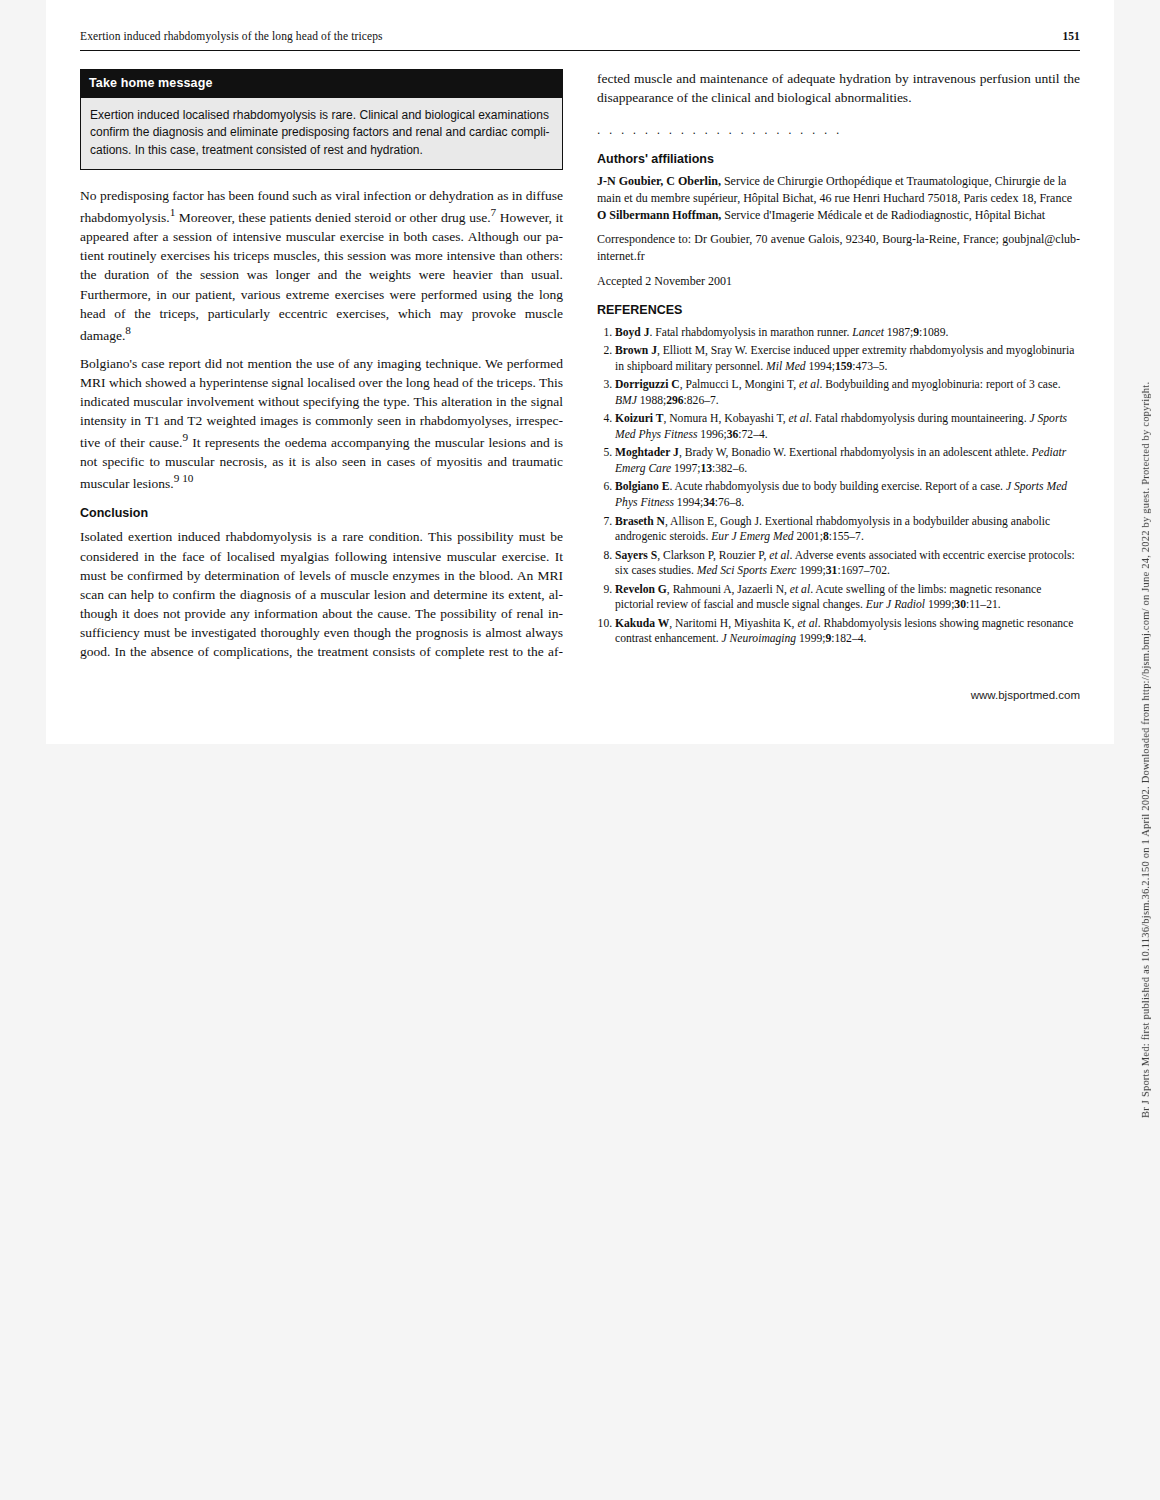Exertion induced rhabdomyolysis of the long head of the triceps 151
Take home message
Exertion induced localised rhabdomyolysis is rare. Clinical and biological examinations confirm the diagnosis and eliminate predisposing factors and renal and cardiac complications. In this case, treatment consisted of rest and hydration.
No predisposing factor has been found such as viral infection or dehydration as in diffuse rhabdomyolysis.1 Moreover, these patients denied steroid or other drug use.7 However, it appeared after a session of intensive muscular exercise in both cases. Although our patient routinely exercises his triceps muscles, this session was more intensive than others: the duration of the session was longer and the weights were heavier than usual. Furthermore, in our patient, various extreme exercises were performed using the long head of the triceps, particularly eccentric exercises, which may provoke muscle damage.8
Bolgiano's case report did not mention the use of any imaging technique. We performed MRI which showed a hyperintense signal localised over the long head of the triceps. This indicated muscular involvement without specifying the type. This alteration in the signal intensity in T1 and T2 weighted images is commonly seen in rhabdomyolyses, irrespective of their cause.9 It represents the oedema accompanying the muscular lesions and is not specific to muscular necrosis, as it is also seen in cases of myositis and traumatic muscular lesions.9 10
Conclusion
Isolated exertion induced rhabdomyolysis is a rare condition. This possibility must be considered in the face of localised myalgias following intensive muscular exercise. It must be confirmed by determination of levels of muscle enzymes in the blood. An MRI scan can help to confirm the diagnosis of a muscular lesion and determine its extent, although it does not provide any information about the cause. The possibility of renal insufficiency must be investigated thoroughly even though the prognosis is almost always good. In the absence of complications, the treatment consists of complete rest to the affected muscle and maintenance of adequate hydration by intravenous perfusion until the disappearance of the clinical and biological abnormalities.
. . . . . . . . . . . . . . . . . . . . .
Authors' affiliations
J-N Goubier, C Oberlin, Service de Chirurgie Orthopédique et Traumatologique, Chirurgie de la main et du membre supérieur, Hôpital Bichat, 46 rue Henri Huchard 75018, Paris cedex 18, France
O Silbermann Hoffman, Service d'Imagerie Médicale et de Radiodiagnostic, Hôpital Bichat
Correspondence to: Dr Goubier, 70 avenue Galois, 92340, Bourg-la-Reine, France; goubjnal@club-internet.fr
Accepted 2 November 2001
REFERENCES
Boyd J. Fatal rhabdomyolysis in marathon runner. Lancet 1987;9:1089.
Brown J, Elliott M, Sray W. Exercise induced upper extremity rhabdomyolysis and myoglobinuria in shipboard military personnel. Mil Med 1994;159:473–5.
Dorriguzzi C, Palmucci L, Mongini T, et al. Bodybuilding and myoglobinuria: report of 3 case. BMJ 1988;296:826–7.
Koizuri T, Nomura H, Kobayashi T, et al. Fatal rhabdomyolysis during mountaineering. J Sports Med Phys Fitness 1996;36:72–4.
Moghtader J, Brady W, Bonadio W. Exertional rhabdomyolysis in an adolescent athlete. Pediatr Emerg Care 1997;13:382–6.
Bolgiano E. Acute rhabdomyolysis due to body building exercise. Report of a case. J Sports Med Phys Fitness 1994;34:76–8.
Braseth N, Allison E, Gough J. Exertional rhabdomyolysis in a bodybuilder abusing anabolic androgenic steroids. Eur J Emerg Med 2001;8:155–7.
Sayers S, Clarkson P, Rouzier P, et al. Adverse events associated with eccentric exercise protocols: six cases studies. Med Sci Sports Exerc 1999;31:1697–702.
Revelon G, Rahmouni A, Jazaerli N, et al. Acute swelling of the limbs: magnetic resonance pictorial review of fascial and muscle signal changes. Eur J Radiol 1999;30:11–21.
Kakuda W, Naritomi H, Miyashita K, et al. Rhabdomyolysis lesions showing magnetic resonance contrast enhancement. J Neuroimaging 1999;9:182–4.
Br J Sports Med: first published as 10.1136/bjsm.36.2.150 on 1 April 2002. Downloaded from http://bjsm.bmj.com/ on June 24, 2022 by guest. Protected by copyright.
www.bjsportmed.com